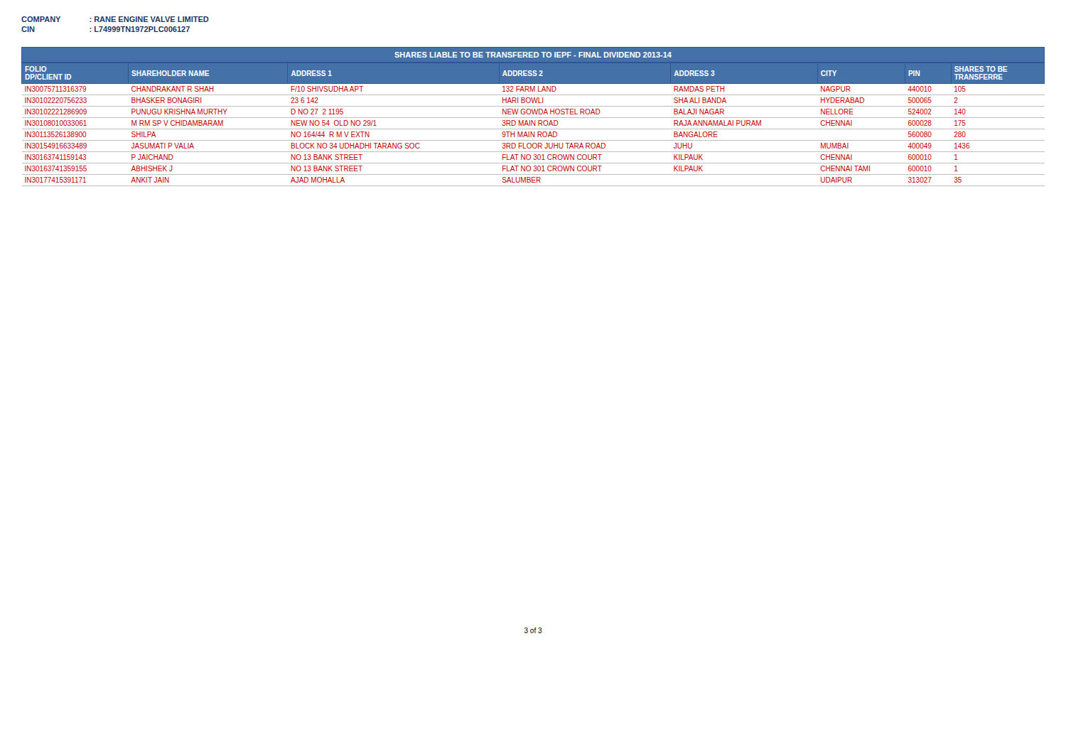| COMPANY | : RANE ENGINE VALVE LIMITED |
| CIN | : L74999TN1972PLC006127 |
SHARES LIABLE TO BE TRANSFERED TO IEPF - FINAL DIVIDEND 2013-14
| FOLIO DP/CLIENT ID | SHAREHOLDER NAME | ADDRESS 1 | ADDRESS 2 | ADDRESS 3 | CITY | PIN | SHARES TO BE TRANSFERRE |
| --- | --- | --- | --- | --- | --- | --- | --- |
| IN30075711316379 | CHANDRAKANT R SHAH | F/10 SHIVSUDHA APT | 132 FARM LAND | RAMDAS PETH | NAGPUR | 440010 | 105 |
| IN30102220756233 | BHASKER BONAGIRI | 23 6 142 | HARI BOWLI | SHA ALI BANDA | HYDERABAD | 500065 | 2 |
| IN30102221286909 | PUNUGU KRISHNA MURTHY | D NO 27 2 1195 | NEW GOWDA HOSTEL ROAD | BALAJI NAGAR | NELLORE | 524002 | 140 |
| IN30108010033061 | M RM SP V CHIDAMBARAM | NEW NO 54 OLD NO 29/1 | 3RD MAIN ROAD | RAJA ANNAMALAI PURAM | CHENNAI | 600028 | 175 |
| IN30113526138900 | SHILPA | NO 164/44 R M V EXTN | 9TH MAIN ROAD | BANGALORE | | 560080 | 280 |
| IN30154916633489 | JASUMATI P VALIA | BLOCK NO 34 UDHADHI TARANG SOC | 3RD FLOOR JUHU TARA ROAD | JUHU | MUMBAI | 400049 | 1436 |
| IN30163741159143 | P JAICHAND | NO 13 BANK STREET | FLAT NO 301 CROWN COURT | KILPAUK | CHENNAI | 600010 | 1 |
| IN30163741359155 | ABHISHEK J | NO 13 BANK STREET | FLAT NO 301 CROWN COURT | KILPAUK | CHENNAI TAMI | 600010 | 1 |
| IN30177415391171 | ANKIT JAIN | AJAD MOHALLA | SALUMBER | | UDAIPUR | 313027 | 35 |
3 of 3